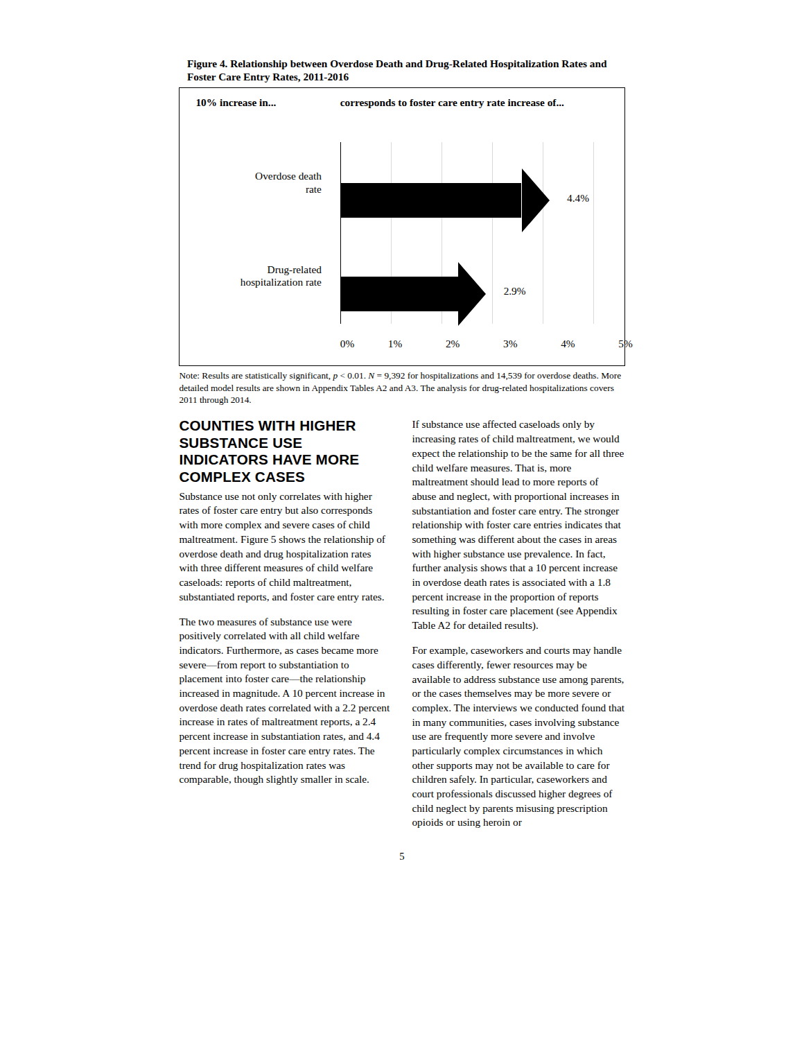Figure 4. Relationship between Overdose Death and Drug-Related Hospitalization Rates and Foster Care Entry Rates, 2011-2016
10% increase in...
corresponds to foster care entry rate increase of...
Overdose death
rate
Drug-related
hospitalization rate
4.4%
2.9%
0% 1% 2% 3% 4% 5%
Note: Results are statistically significant, p < 0.01. N = 9,392 for hospitalizations and 14,539 for overdose deaths. More detailed model results are shown in Appendix Tables A2 and A3. The analysis for drug-related hospitalizations covers 2011 through 2014.
COUNTIES WITH HIGHER SUBSTANCE USE INDICATORS HAVE MORE COMPLEX CASES
Substance use not only correlates with higher rates of foster care entry but also corresponds with more complex and severe cases of child maltreatment. Figure 5 shows the relationship of overdose death and drug hospitalization rates with three different measures of child welfare caseloads: reports of child maltreatment, substantiated reports, and foster care entry rates.
The two measures of substance use were positively correlated with all child welfare indicators. Furthermore, as cases became more severe—from report to substantiation to placement into foster care—the relationship increased in magnitude. A 10 percent increase in overdose death rates correlated with a 2.2 percent increase in rates of maltreatment reports, a 2.4 percent increase in substantiation rates, and 4.4 percent increase in foster care entry rates. The trend for drug hospitalization rates was comparable, though slightly smaller in scale.
If substance use affected caseloads only by increasing rates of child maltreatment, we would expect the relationship to be the same for all three child welfare measures. That is, more maltreatment should lead to more reports of abuse and neglect, with proportional increases in substantiation and foster care entry. The stronger relationship with foster care entries indicates that something was different about the cases in areas with higher substance use prevalence. In fact, further analysis shows that a 10 percent increase in overdose death rates is associated with a 1.8 percent increase in the proportion of reports resulting in foster care placement (see Appendix Table A2 for detailed results).
For example, caseworkers and courts may handle cases differently, fewer resources may be available to address substance use among parents, or the cases themselves may be more severe or complex. The interviews we conducted found that in many communities, cases involving substance use are frequently more severe and involve particularly complex circumstances in which other supports may not be available to care for children safely. In particular, caseworkers and court professionals discussed higher degrees of child neglect by parents misusing prescription opioids or using heroin or
5